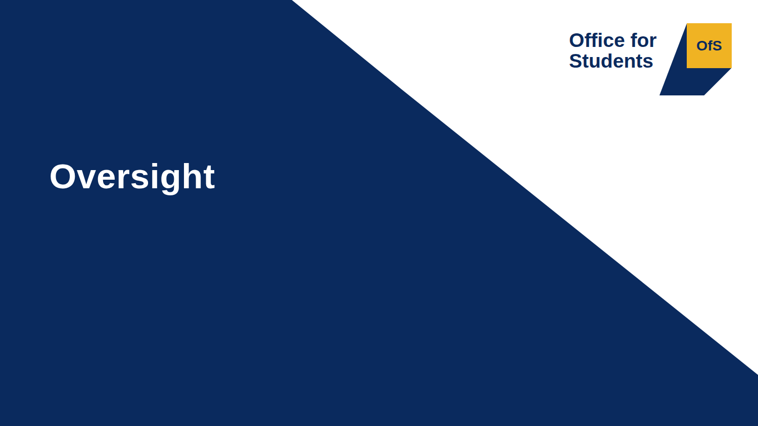Oversight
Office for
Students
OfS